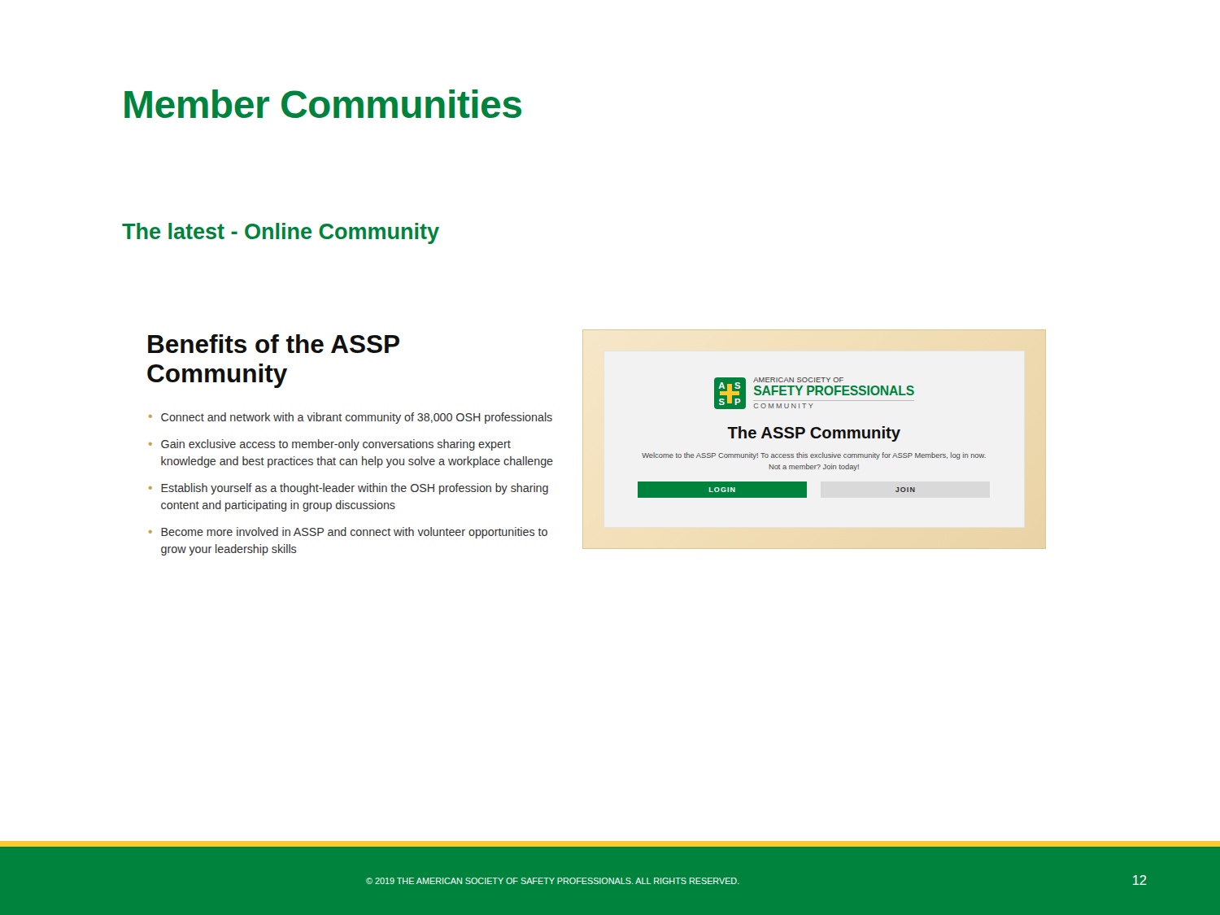Member Communities
The latest - Online Community
Benefits of the ASSP
Community
Connect and network with a vibrant community of 38,000 OSH professionals
Gain exclusive access to member-only conversations sharing expert knowledge and best practices that can help you solve a workplace challenge
Establish yourself as a thought-leader within the OSH profession by sharing content and participating in group discussions
Become more involved in ASSP and connect with volunteer opportunities to grow your leadership skills
ASSP
AMERICAN SOCIETY OF
SAFETY PROFESSIONALS
COMMUNITY
The ASSP Community
Welcome to the ASSP Community! To access this exclusive community for ASSP Members, log in now. Not a member? Join today!
LOGIN
JOIN
© 2019 THE AMERICAN SOCIETY OF SAFETY PROFESSIONALS. ALL RIGHTS RESERVED.
12